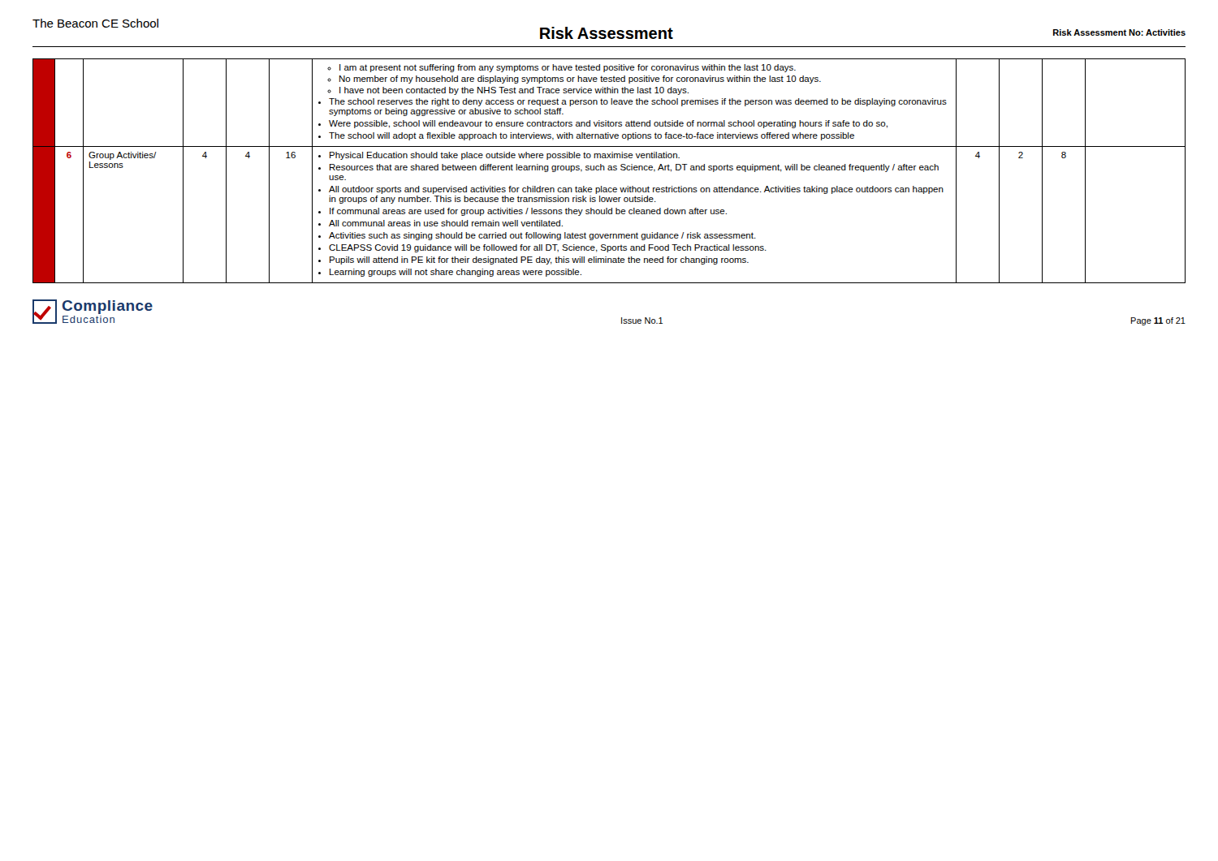The Beacon CE School
Risk Assessment
Risk Assessment No: Activities
| | | | | | | I am at present not suffering from any symptoms or have tested positive for coronavirus within the last 10 days. No member of my household are displaying symptoms or have tested positive for coronavirus within the last 10 days. I have not been contacted by the NHS Test and Trace service within the last 10 days. The school reserves the right to deny access or request a person to leave the school premises if the person was deemed to be displaying coronavirus symptoms or being aggressive or abusive to school staff. Were possible, school will endeavour to ensure contractors and visitors attend outside of normal school operating hours if safe to do so, The school will adopt a flexible approach to interviews, with alternative options to face-to-face interviews offered where possible | | | | |
| | 6 | Group Activities/ Lessons | 4 | 4 | 16 | Physical Education should take place outside where possible to maximise ventilation. Resources that are shared between different learning groups, such as Science, Art, DT and sports equipment, will be cleaned frequently / after each use. All outdoor sports and supervised activities for children can take place without restrictions on attendance. Activities taking place outdoors can happen in groups of any number. This is because the transmission risk is lower outside. If communal areas are used for group activities / lessons they should be cleaned down after use. All communal areas in use should remain well ventilated. Activities such as singing should be carried out following latest government guidance / risk assessment. CLEAPSS Covid 19 guidance will be followed for all DT, Science, Sports and Food Tech Practical lessons. Pupils will attend in PE kit for their designated PE day, this will eliminate the need for changing rooms. Learning groups will not share changing areas were possible. | 4 | 2 | 8 | |
Compliance
Education
Issue No.1
Page 11 of 21